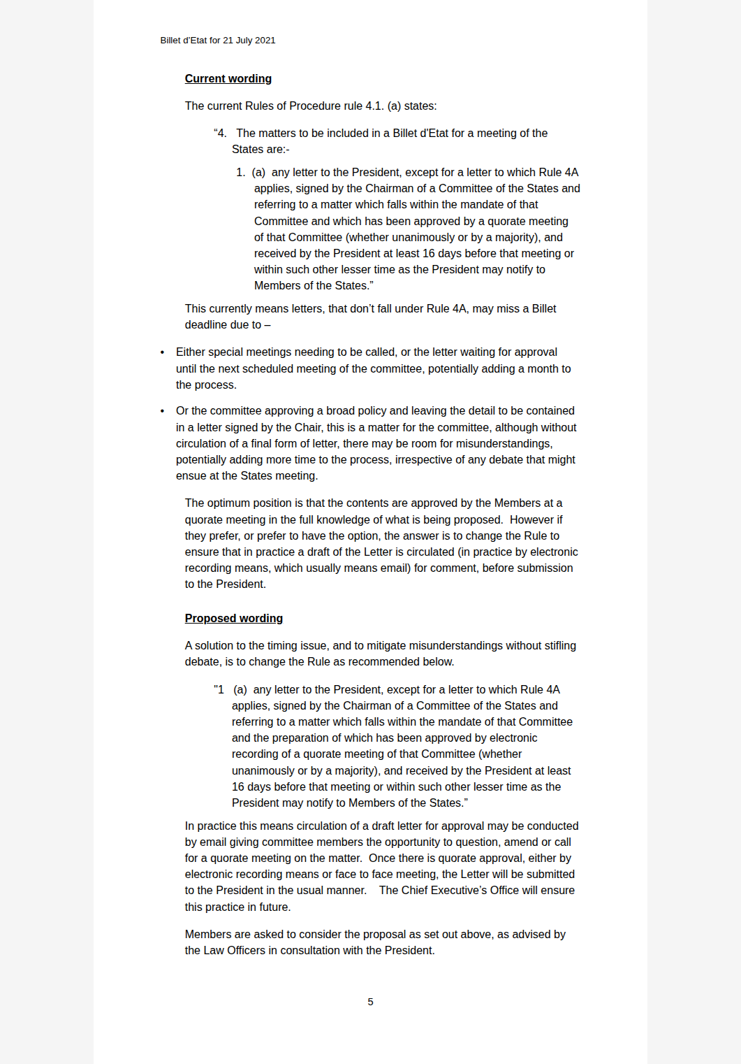Billet d’Etat for 21 July 2021
Current wording
The current Rules of Procedure rule 4.1. (a) states:
“4. The matters to be included in a Billet d'Etat for a meeting of the States are:-
1. (a) any letter to the President, except for a letter to which Rule 4A applies, signed by the Chairman of a Committee of the States and referring to a matter which falls within the mandate of that Committee and which has been approved by a quorate meeting of that Committee (whether unanimously or by a majority), and received by the President at least 16 days before that meeting or within such other lesser time as the President may notify to Members of the States.”
This currently means letters, that don’t fall under Rule 4A, may miss a Billet deadline due to –
Either special meetings needing to be called, or the letter waiting for approval until the next scheduled meeting of the committee, potentially adding a month to the process.
Or the committee approving a broad policy and leaving the detail to be contained in a letter signed by the Chair, this is a matter for the committee, although without circulation of a final form of letter, there may be room for misunderstandings, potentially adding more time to the process, irrespective of any debate that might ensue at the States meeting.
The optimum position is that the contents are approved by the Members at a quorate meeting in the full knowledge of what is being proposed. However if they prefer, or prefer to have the option, the answer is to change the Rule to ensure that in practice a draft of the Letter is circulated (in practice by electronic recording means, which usually means email) for comment, before submission to the President.
Proposed wording
A solution to the timing issue, and to mitigate misunderstandings without stifling debate, is to change the Rule as recommended below.
"1 (a) any letter to the President, except for a letter to which Rule 4A applies, signed by the Chairman of a Committee of the States and referring to a matter which falls within the mandate of that Committee and the preparation of which has been approved by electronic recording of a quorate meeting of that Committee (whether unanimously or by a majority), and received by the President at least 16 days before that meeting or within such other lesser time as the President may notify to Members of the States.”
In practice this means circulation of a draft letter for approval may be conducted by email giving committee members the opportunity to question, amend or call for a quorate meeting on the matter. Once there is quorate approval, either by electronic recording means or face to face meeting, the Letter will be submitted to the President in the usual manner. The Chief Executive’s Office will ensure this practice in future.
Members are asked to consider the proposal as set out above, as advised by the Law Officers in consultation with the President.
5